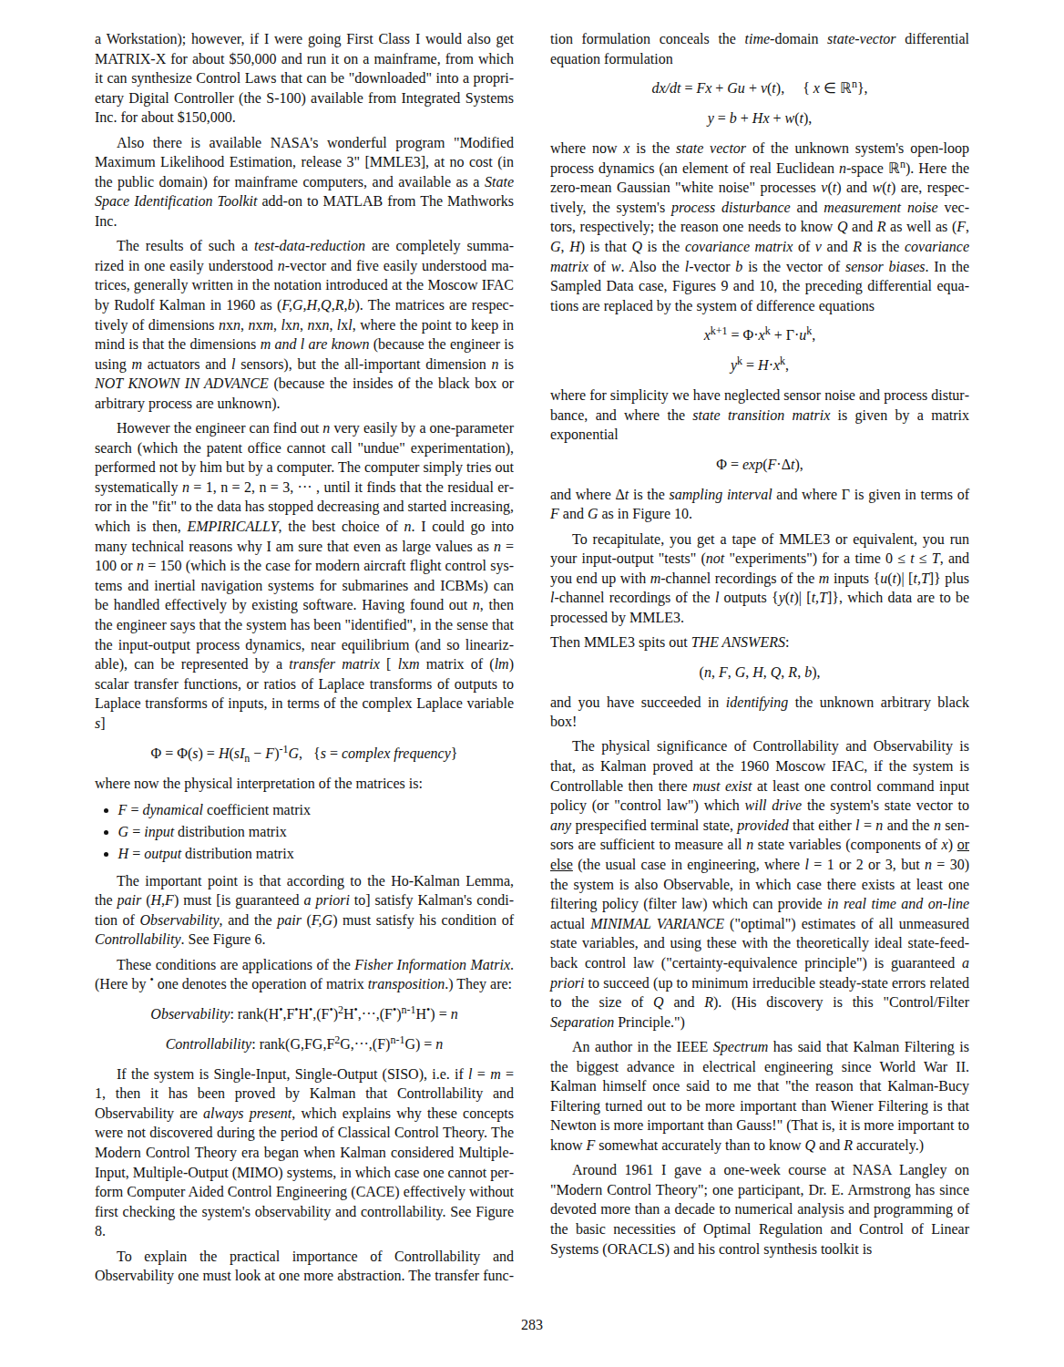a Workstation); however, if I were going First Class I would also get MATRIX-X for about $50,000 and run it on a mainframe, from which it can synthesize Control Laws that can be "downloaded" into a proprietary Digital Controller (the S-100) available from Integrated Systems Inc. for about $150,000.
Also there is available NASA's wonderful program "Modified Maximum Likelihood Estimation, release 3" [MMLE3], at no cost (in the public domain) for mainframe computers, and available as a State Space Identification Toolkit add-on to MATLAB from The Mathworks Inc.
The results of such a test-data-reduction are completely summarized in one easily understood n-vector and five easily understood matrices, generally written in the notation introduced at the Moscow IFAC by Rudolf Kalman in 1960 as (F,G,H,Q,R,b). The matrices are respectively of dimensions nxn, nxm, lxn, nxn, lxl, where the point to keep in mind is that the dimensions m and l are known (because the engineer is using m actuators and l sensors), but the all-important dimension n is NOT KNOWN IN ADVANCE (because the insides of the black box or arbitrary process are unknown).
However the engineer can find out n very easily by a one-parameter search (which the patent office cannot call "undue" experimentation), performed not by him but by a computer. The computer simply tries out systematically n = 1, n = 2, n = 3, ··· , until it finds that the residual error in the "fit" to the data has stopped decreasing and started increasing, which is then, EMPIRICALLY, the best choice of n. I could go into many technical reasons why I am sure that even as large values as n = 100 or n = 150 (which is the case for modern aircraft flight control systems and inertial navigation systems for submarines and ICBMs) can be handled effectively by existing software. Having found out n, then the engineer says that the system has been "identified", in the sense that the input-output process dynamics, near equilibrium (and so linearizable), can be represented by a transfer matrix [ lxm matrix of (lm) scalar transfer functions, or ratios of Laplace transforms of outputs to Laplace transforms of inputs, in terms of the complex Laplace variable s]
Φ = Φ(s) = H(sIn − F)-1G, {s = complex frequency}
where now the physical interpretation of the matrices is:
F = dynamical coefficient matrix
G = input distribution matrix
H = output distribution matrix
The important point is that according to the Ho-Kalman Lemma, the pair (H,F) must [is guaranteed a priori to] satisfy Kalman's condition of Observability, and the pair (F,G) must satisfy his condition of Controllability. See Figure 6.
These conditions are applications of the Fisher Information Matrix. (Here by • one denotes the operation of matrix transposition.) They are:
Observability: rank(H•,F•H•,(F•)2H•,···,(F•)n-1H•) = n
Controllability: rank(G,FG,F2G,···,(F)n-1G) = n
If the system is Single-Input, Single-Output (SISO), i.e. if l = m = 1, then it has been proved by Kalman that Controllability and Observability are always present, which explains why these concepts were not discovered during the period of Classical Control Theory. The Modern Control Theory era began when Kalman considered Multiple-Input, Multiple-Output (MIMO) systems, in which case one cannot perform Computer Aided Control Engineering (CACE) effectively without first checking the system's observability and controllability. See Figure 8.
To explain the practical importance of Controllability and Observability one must look at one more abstraction. The transfer function formulation conceals the time-domain state-vector differential equation formulation
dx/dt = Fx + Gu + v(t), { x ∈ ℝn},
y = b + Hx + w(t),
where now x is the state vector of the unknown system's open-loop process dynamics (an element of real Euclidean n-space ℝn). Here the zero-mean Gaussian "white noise" processes v(t) and w(t) are, respectively, the system's process disturbance and measurement noise vectors, respectively; the reason one needs to know Q and R as well as (F, G, H) is that Q is the covariance matrix of v and R is the covariance matrix of w. Also the l-vector b is the vector of sensor biases. In the Sampled Data case, Figures 9 and 10, the preceding differential equations are replaced by the system of difference equations
xk+1 = Φ·xk + Γ·uk,
yk = H·xk,
where for simplicity we have neglected sensor noise and process disturbance, and where the state transition matrix is given by a matrix exponential
Φ = exp(F·Δt),
and where Δt is the sampling interval and where Γ is given in terms of F and G as in Figure 10.
To recapitulate, you get a tape of MMLE3 or equivalent, you run your input-output "tests" (not "experiments") for a time 0 ≤ t ≤ T, and you end up with m-channel recordings of the m inputs {u(t)| [t,T]} plus l-channel recordings of the l outputs {y(t)| [t,T]}, which data are to be processed by MMLE3.
Then MMLE3 spits out THE ANSWERS:
(n, F, G, H, Q, R, b),
and you have succeeded in identifying the unknown arbitrary black box!
The physical significance of Controllability and Observability is that, as Kalman proved at the 1960 Moscow IFAC, if the system is Controllable then there must exist at least one control command input policy (or "control law") which will drive the system's state vector to any prespecified terminal state, provided that either l = n and the n sensors are sufficient to measure all n state variables (components of x) or else (the usual case in engineering, where l = 1 or 2 or 3, but n = 30) the system is also Observable, in which case there exists at least one filtering policy (filter law) which can provide in real time and on-line actual MINIMAL VARIANCE ("optimal") estimates of all unmeasured state variables, and using these with the theoretically ideal state-feedback control law ("certainty-equivalence principle") is guaranteed a priori to succeed (up to minimum irreducible steady-state errors related to the size of Q and R). (His discovery is this "Control/Filter Separation Principle.")
An author in the IEEE Spectrum has said that Kalman Filtering is the biggest advance in electrical engineering since World War II. Kalman himself once said to me that "the reason that Kalman-Bucy Filtering turned out to be more important than Wiener Filtering is that Newton is more important than Gauss!" (That is, it is more important to know F somewhat accurately than to know Q and R accurately.)
Around 1961 I gave a one-week course at NASA Langley on "Modern Control Theory"; one participant, Dr. E. Armstrong has since devoted more than a decade to numerical analysis and programming of the basic necessities of Optimal Regulation and Control of Linear Systems (ORACLS) and his control synthesis toolkit is
283